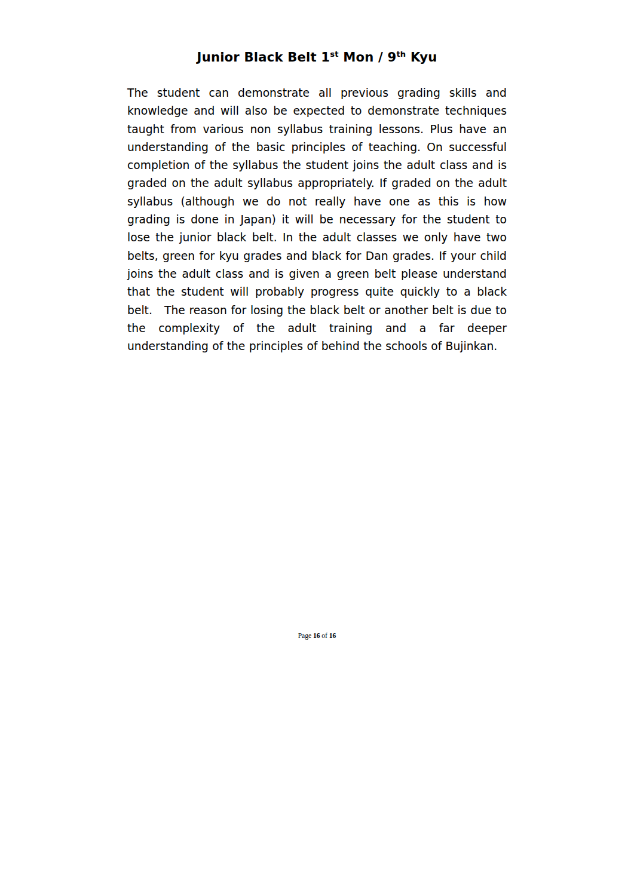Junior Black Belt 1st Mon / 9th Kyu
The student can demonstrate all previous grading skills and knowledge and will also be expected to demonstrate techniques taught from various non syllabus training lessons. Plus have an understanding of the basic principles of teaching. On successful completion of the syllabus the student joins the adult class and is graded on the adult syllabus appropriately. If graded on the adult syllabus (although we do not really have one as this is how grading is done in Japan) it will be necessary for the student to lose the junior black belt. In the adult classes we only have two belts, green for kyu grades and black for Dan grades. If your child joins the adult class and is given a green belt please understand that the student will probably progress quite quickly to a black belt. The reason for losing the black belt or another belt is due to the complexity of the adult training and a far deeper understanding of the principles of behind the schools of Bujinkan.
Page 16 of 16